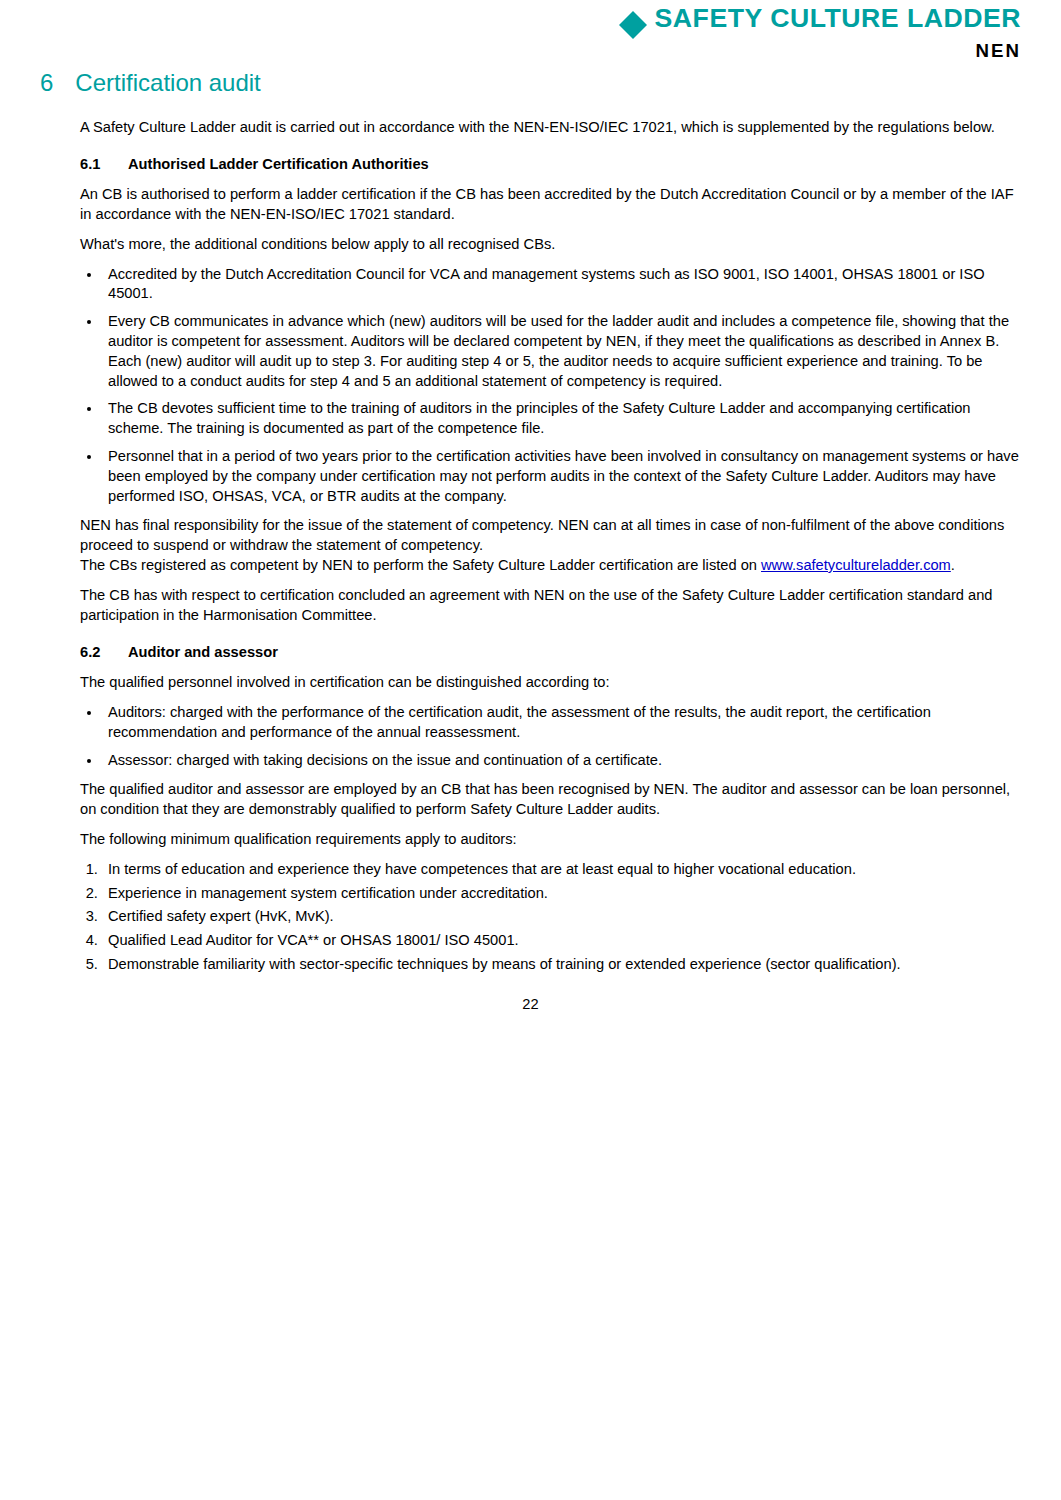SAFETY CULTURE LADDER
NEN
6 Certification audit
A Safety Culture Ladder audit is carried out in accordance with the NEN-EN-ISO/IEC 17021, which is supplemented by the regulations below.
6.1 Authorised Ladder Certification Authorities
An CB is authorised to perform a ladder certification if the CB has been accredited by the Dutch Accreditation Council or by a member of the IAF in accordance with the NEN-EN-ISO/IEC 17021 standard.
What's more, the additional conditions below apply to all recognised CBs.
Accredited by the Dutch Accreditation Council for VCA and management systems such as ISO 9001, ISO 14001, OHSAS 18001 or ISO 45001.
Every CB communicates in advance which (new) auditors will be used for the ladder audit and includes a competence file, showing that the auditor is competent for assessment. Auditors will be declared competent by NEN, if they meet the qualifications as described in Annex B. Each (new) auditor will audit up to step 3. For auditing step 4 or 5, the auditor needs to acquire sufficient experience and training. To be allowed to a conduct audits for step 4 and 5 an additional statement of competency is required.
The CB devotes sufficient time to the training of auditors in the principles of the Safety Culture Ladder and accompanying certification scheme. The training is documented as part of the competence file.
Personnel that in a period of two years prior to the certification activities have been involved in consultancy on management systems or have been employed by the company under certification may not perform audits in the context of the Safety Culture Ladder. Auditors may have performed ISO, OHSAS, VCA, or BTR audits at the company.
NEN has final responsibility for the issue of the statement of competency. NEN can at all times in case of non-fulfilment of the above conditions proceed to suspend or withdraw the statement of competency.
The CBs registered as competent by NEN to perform the Safety Culture Ladder certification are listed on www.safetycultureladder.com.
The CB has with respect to certification concluded an agreement with NEN on the use of the Safety Culture Ladder certification standard and participation in the Harmonisation Committee.
6.2 Auditor and assessor
The qualified personnel involved in certification can be distinguished according to:
Auditors: charged with the performance of the certification audit, the assessment of the results, the audit report, the certification recommendation and performance of the annual reassessment.
Assessor: charged with taking decisions on the issue and continuation of a certificate.
The qualified auditor and assessor are employed by an CB that has been recognised by NEN. The auditor and assessor can be loan personnel, on condition that they are demonstrably qualified to perform Safety Culture Ladder audits.
The following minimum qualification requirements apply to auditors:
In terms of education and experience they have competences that are at least equal to higher vocational education.
Experience in management system certification under accreditation.
Certified safety expert (HvK, MvK).
Qualified Lead Auditor for VCA** or OHSAS 18001/ ISO 45001.
Demonstrable familiarity with sector-specific techniques by means of training or extended experience (sector qualification).
22